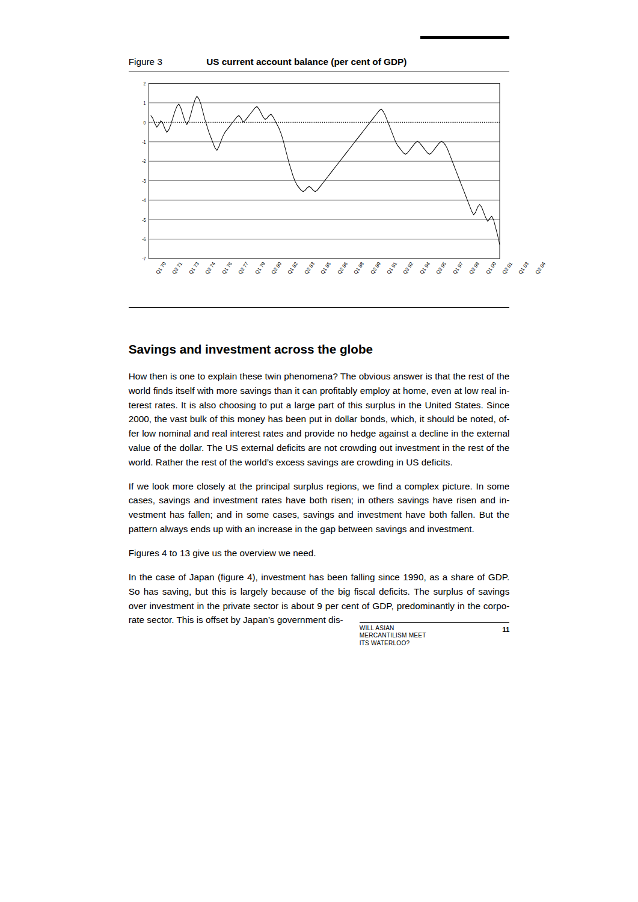Figure 3 US current account balance (per cent of GDP)
2 1 0 -1 -2 -3 -4 -5 -6 -7
Q1 70 Q3 71 Q1 73 Q3 74 Q1 76 Q3 77 Q1 79 Q3 80 Q1 82 Q3 83 Q1 85 Q3 86 Q1 88 Q3 89 Q1 91 Q3 92 Q1 94 Q3 95 Q1 97 Q3 98 Q1 00 Q3 01 Q1 03 Q3 04
Savings and investment across the globe
How then is one to explain these twin phenomena? The obvious answer is that the rest of the world finds itself with more savings than it can profitably employ at home, even at low real interest rates. It is also choosing to put a large part of this surplus in the United States. Since 2000, the vast bulk of this money has been put in dollar bonds, which, it should be noted, offer low nominal and real interest rates and provide no hedge against a decline in the external value of the dollar. The US external deficits are not crowding out investment in the rest of the world. Rather the rest of the world’s excess savings are crowding in US deficits.
If we look more closely at the principal surplus regions, we find a complex picture. In some cases, savings and investment rates have both risen; in others savings have risen and investment has fallen; and in some cases, savings and investment have both fallen. But the pattern always ends up with an increase in the gap between savings and investment.
Figures 4 to 13 give us the overview we need.
In the case of Japan (figure 4), investment has been falling since 1990, as a share of GDP. So has saving, but this is largely because of the big fiscal deficits. The surplus of savings over investment in the private sector is about 9 per cent of GDP, predominantly in the corporate sector. This is offset by Japan’s government dis-
WILL ASIAN
MERCANTILISM MEET
ITS WATERLOO?
11